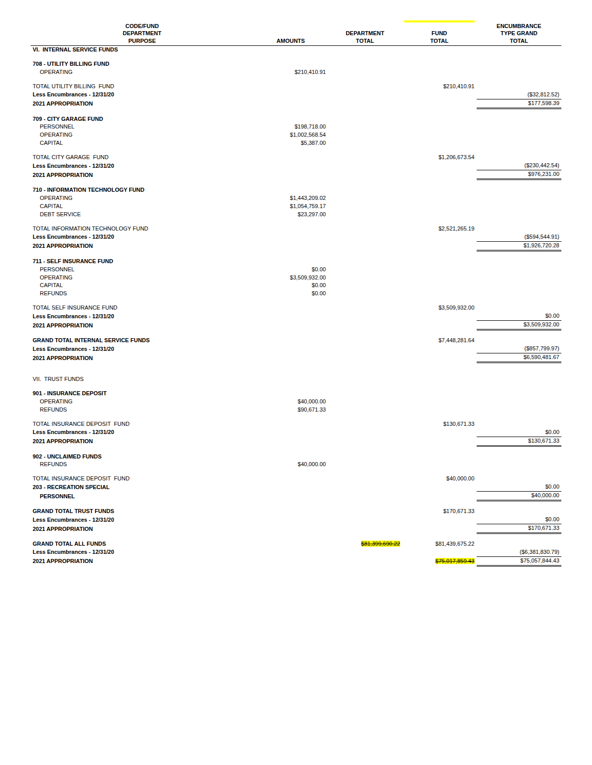| CODE/FUND DEPARTMENT PURPOSE | AMOUNTS | DEPARTMENT TOTAL | FUND TOTAL | ENCUMBRANCE TYPE GRAND TOTAL |
| VI. INTERNAL SERVICE FUNDS | | | | |
| 708 - UTILITY BILLING FUND | | | | |
| OPERATING | $210,410.91 | | | |
| TOTAL UTILITY BILLING FUND | | | $210,410.91 | |
| Less Encumbrances - 12/31/20 | | | | ($32,812.52) |
| 2021 APPROPRIATION | | | | $177,598.39 |
| 709 - CITY GARAGE FUND | | | | |
| PERSONNEL | $198,718.00 | | | |
| OPERATING | $1,002,568.54 | | | |
| CAPITAL | $5,387.00 | | | |
| TOTAL CITY GARAGE FUND | | | $1,206,673.54 | |
| Less Encumbrances - 12/31/20 | | | | ($230,442.54) |
| 2021 APPROPRIATION | | | | $976,231.00 |
| 710 - INFORMATION TECHNOLOGY FUND | | | | |
| OPERATING | $1,443,209.02 | | | |
| CAPITAL | $1,054,759.17 | | | |
| DEBT SERVICE | $23,297.00 | | | |
| TOTAL INFORMATION TECHNOLOGY FUND | | | $2,521,265.19 | |
| Less Encumbrances - 12/31/20 | | | | ($594,544.91) |
| 2021 APPROPRIATION | | | | $1,926,720.28 |
| 711 - SELF INSURANCE FUND | | | | |
| PERSONNEL | $0.00 | | | |
| OPERATING | $3,509,932.00 | | | |
| CAPITAL | $0.00 | | | |
| REFUNDS | $0.00 | | | |
| TOTAL SELF INSURANCE FUND | | | $3,509,932.00 | |
| Less Encumbrances - 12/31/20 | | | | $0.00 |
| 2021 APPROPRIATION | | | | $3,509,932.00 |
| GRAND TOTAL INTERNAL SERVICE FUNDS | | | $7,448,281.64 | |
| Less Encumbrances - 12/31/20 | | | | ($857,799.97) |
| 2021 APPROPRIATION | | | | $6,590,481.67 |
| VII. TRUST FUNDS | | | | |
| 901 - INSURANCE DEPOSIT | | | | |
| OPERATING | $40,000.00 | | | |
| REFUNDS | $90,671.33 | | | |
| TOTAL INSURANCE DEPOSIT FUND | | | $130,671.33 | |
| Less Encumbrances - 12/31/20 | | | | $0.00 |
| 2021 APPROPRIATION | | | | $130,671.33 |
| 902 - UNCLAIMED FUNDS | | | | |
| REFUNDS | $40,000.00 | | | |
| TOTAL INSURANCE DEPOSIT FUND | | | $40,000.00 | |
| 203 - RECREATION SPECIAL | | | | $0.00 |
| PERSONNEL | | | | $40,000.00 |
| GRAND TOTAL TRUST FUNDS | | | $170,671.33 | |
| Less Encumbrances - 12/31/20 | | | | $0.00 |
| 2021 APPROPRIATION | | | | $170,671.33 |
| GRAND TOTAL ALL FUNDS | | $81,399,690.22 | $81,439,675.22 | |
| Less Encumbrances - 12/31/20 | | | | ($6,381,830.79) |
| 2021 APPROPRIATION | | | $75,017,859.43 | $75,057,844.43 |